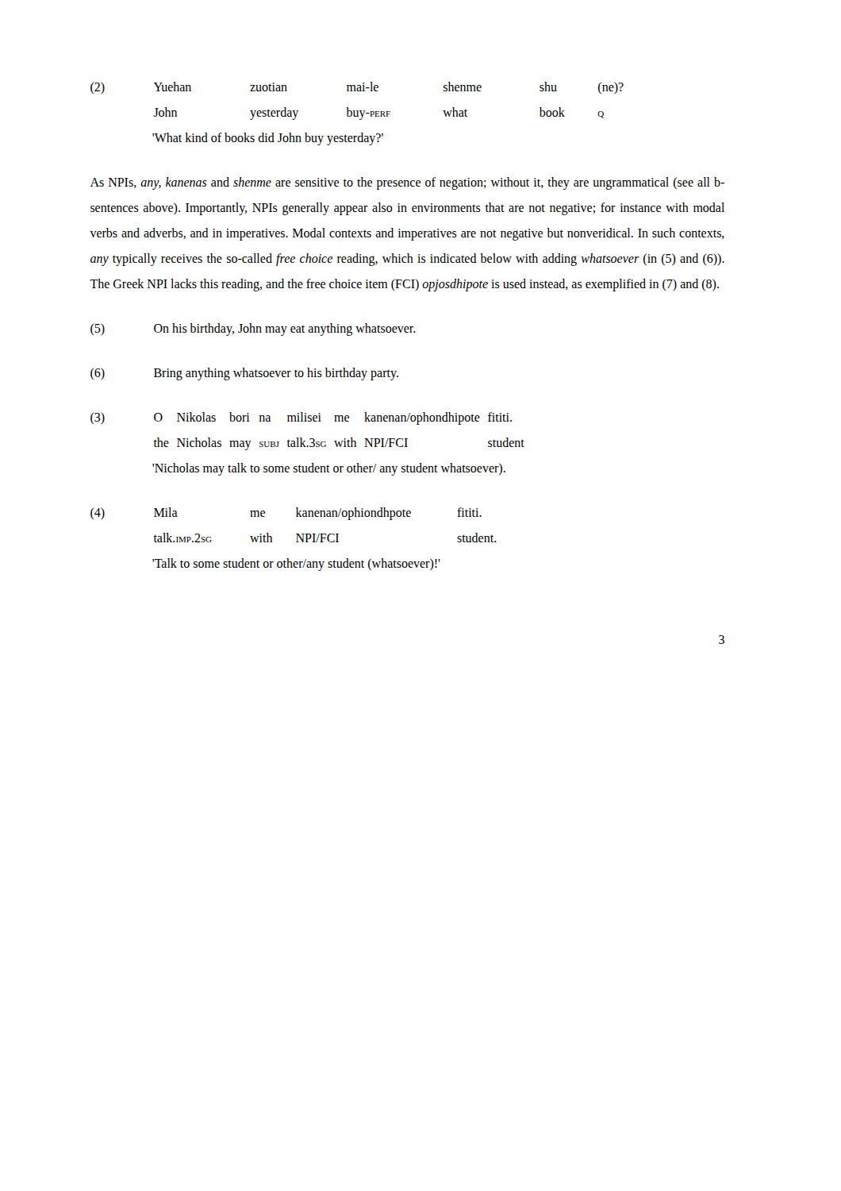| (2) | Yuehan | zuotian | mai-le | shenme | shu | (ne)? |
| | John | yesterday | buy- perf | what | book | q |
'What kind of books did John buy yesterday?'
As NPIs, any, kanenas and shenme are sensitive to the presence of negation; without it, they are ungrammatical (see all b-sentences above). Importantly, NPIs generally appear also in environments that are not negative; for instance with modal verbs and adverbs, and in imperatives. Modal contexts and imperatives are not negative but nonveridical. In such contexts, any typically receives the so-called free choice reading, which is indicated below with adding whatsoever (in (5) and (6)). The Greek NPI lacks this reading, and the free choice item (FCI) opjosdhipote is used instead, as exemplified in (7) and (8).
| (5) | On his birthday, John may eat anything whatsoever. |
| (6) | Bring anything whatsoever to his birthday party. |
| (3) | O | Nikolas | bori | na | milisei | me | kanenan/ophondhipote | fititi. |
| | the | Nicholas | may | subj | talk.3 sg | with | NPI/FCI | student |
'Nicholas may talk to some student or other/ any student whatsoever).
| (4) | Mila | me | kanenan/ophiondhpote | fititi. |
| | talk. imp .2 sg | with | NPI/FCI | student. |
'Talk to some student or other/any student (whatsoever)!'
3